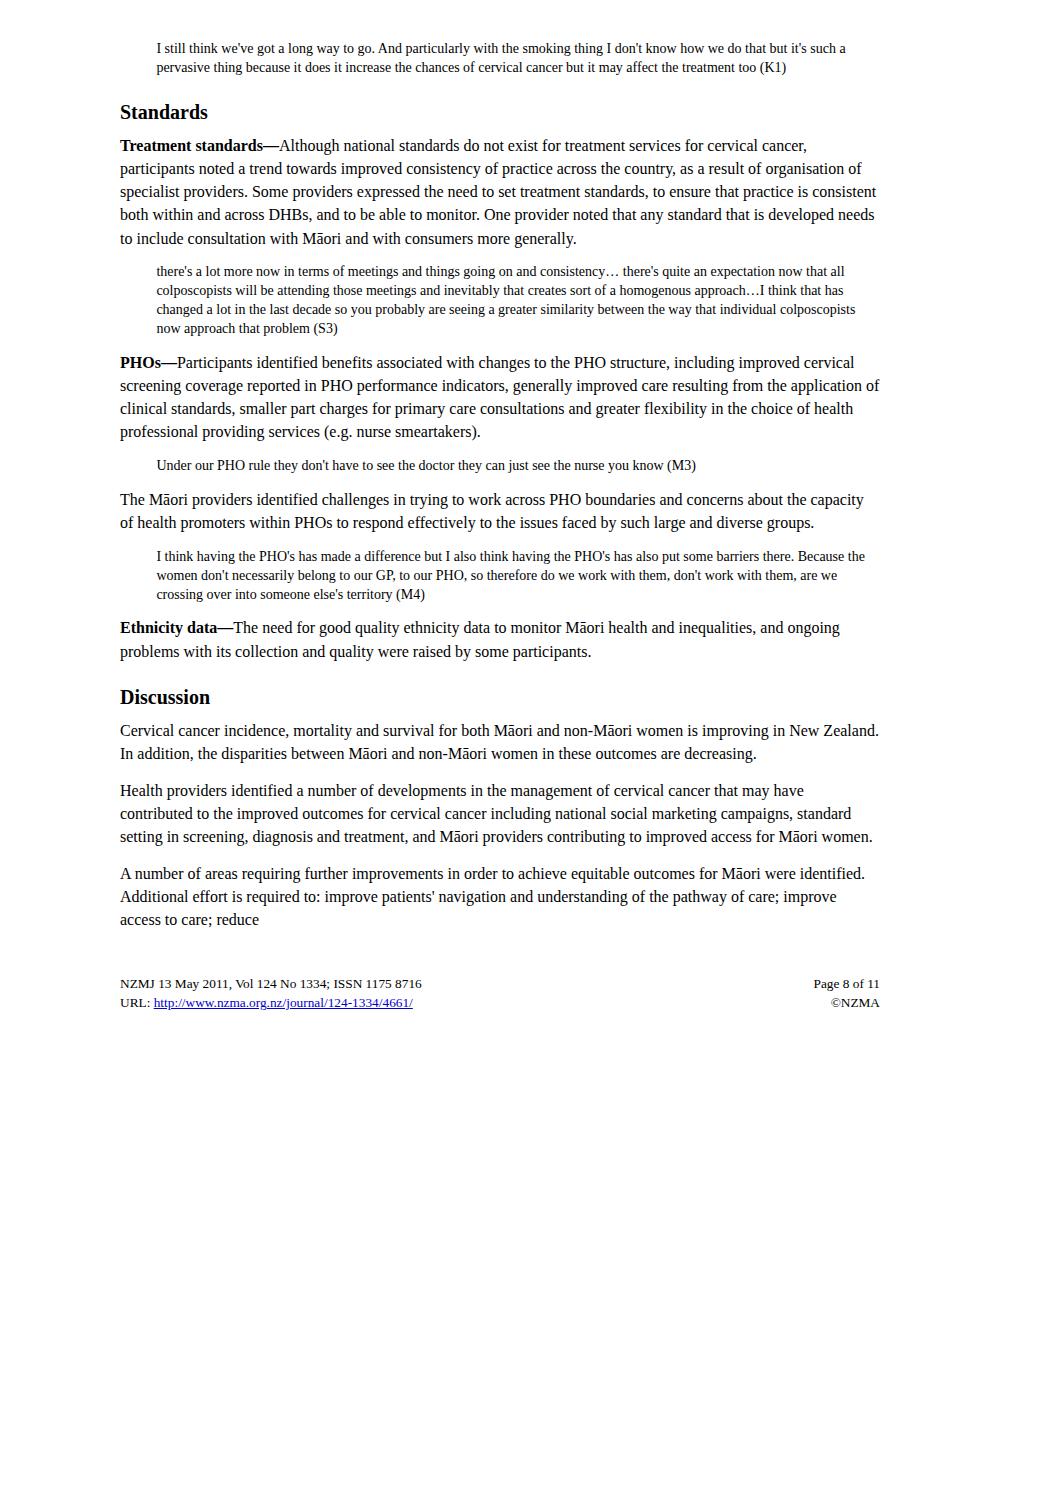I still think we've got a long way to go. And particularly with the smoking thing I don't know how we do that but it's such a pervasive thing because it does it increase the chances of cervical cancer but it may affect the treatment too (K1)
Standards
Treatment standards—Although national standards do not exist for treatment services for cervical cancer, participants noted a trend towards improved consistency of practice across the country, as a result of organisation of specialist providers. Some providers expressed the need to set treatment standards, to ensure that practice is consistent both within and across DHBs, and to be able to monitor. One provider noted that any standard that is developed needs to include consultation with Māori and with consumers more generally.
there's a lot more now in terms of meetings and things going on and consistency… there's quite an expectation now that all colposcopists will be attending those meetings and inevitably that creates sort of a homogenous approach…I think that has changed a lot in the last decade so you probably are seeing a greater similarity between the way that individual colposcopists now approach that problem (S3)
PHOs—Participants identified benefits associated with changes to the PHO structure, including improved cervical screening coverage reported in PHO performance indicators, generally improved care resulting from the application of clinical standards, smaller part charges for primary care consultations and greater flexibility in the choice of health professional providing services (e.g. nurse smeartakers).
Under our PHO rule they don't have to see the doctor they can just see the nurse you know (M3)
The Māori providers identified challenges in trying to work across PHO boundaries and concerns about the capacity of health promoters within PHOs to respond effectively to the issues faced by such large and diverse groups.
I think having the PHO's has made a difference but I also think having the PHO's has also put some barriers there. Because the women don't necessarily belong to our GP, to our PHO, so therefore do we work with them, don't work with them, are we crossing over into someone else's territory (M4)
Ethnicity data—The need for good quality ethnicity data to monitor Māori health and inequalities, and ongoing problems with its collection and quality were raised by some participants.
Discussion
Cervical cancer incidence, mortality and survival for both Māori and non-Māori women is improving in New Zealand. In addition, the disparities between Māori and non-Māori women in these outcomes are decreasing.
Health providers identified a number of developments in the management of cervical cancer that may have contributed to the improved outcomes for cervical cancer including national social marketing campaigns, standard setting in screening, diagnosis and treatment, and Māori providers contributing to improved access for Māori women.
A number of areas requiring further improvements in order to achieve equitable outcomes for Māori were identified. Additional effort is required to: improve patients' navigation and understanding of the pathway of care; improve access to care; reduce
NZMJ 13 May 2011, Vol 124 No 1334; ISSN 1175 8716
URL: http://www.nzma.org.nz/journal/124-1334/4661/
Page 8 of 11
©NZMA